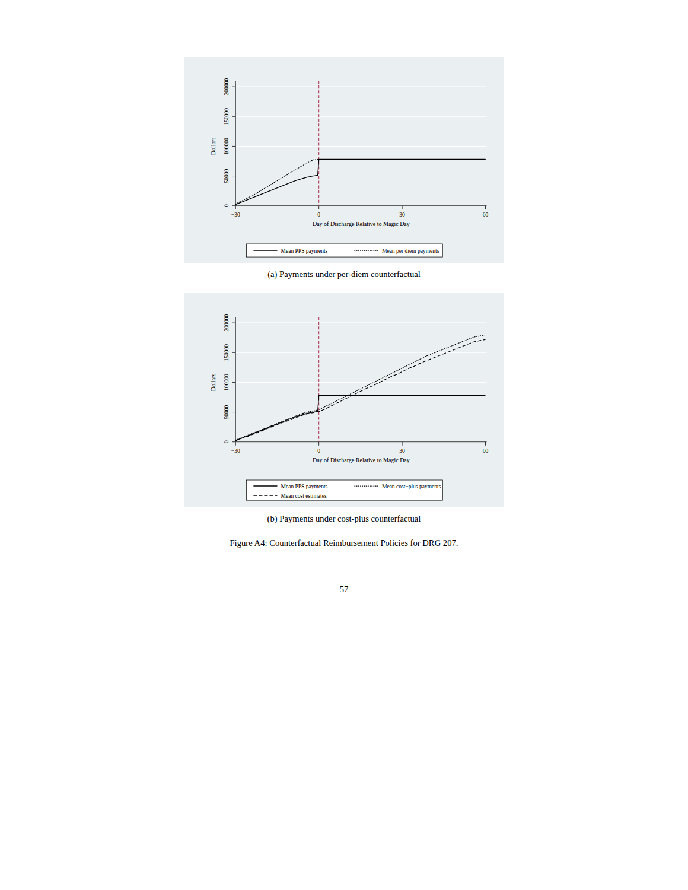200000 150000 100000 50000 0 Dollars −30 0 30 60 Day of Discharge Relative to Magic Day Mean PPS payments Mean per diem payments
(a) Payments under per-diem counterfactual
200000 150000 100000 50000 0 Dollars −30 0 30 60 Day of Discharge Relative to Magic Day Mean PPS payments Mean cost−plus payments Mean cost estimates
(b) Payments under cost-plus counterfactual
Figure A4: Counterfactual Reimbursement Policies for DRG 207.
57